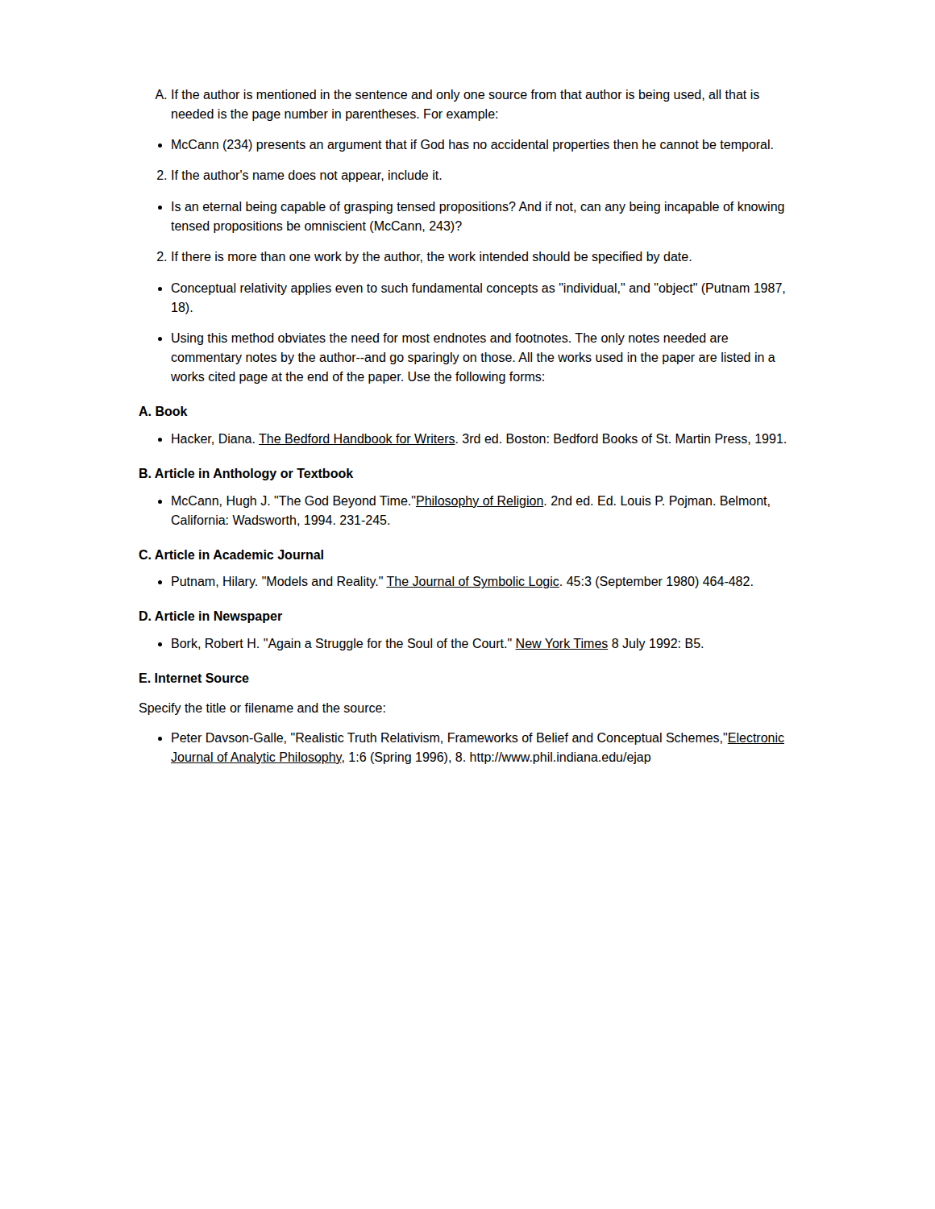If the author is mentioned in the sentence and only one source from that author is being used, all that is needed is the page number in parentheses. For example:
McCann (234) presents an argument that if God has no accidental properties then he cannot be temporal.
If the author's name does not appear, include it.
Is an eternal being capable of grasping tensed propositions? And if not, can any being incapable of knowing tensed propositions be omniscient (McCann, 243)?
If there is more than one work by the author, the work intended should be specified by date.
Conceptual relativity applies even to such fundamental concepts as "individual," and "object" (Putnam 1987, 18).
Using this method obviates the need for most endnotes and footnotes. The only notes needed are commentary notes by the author--and go sparingly on those. All the works used in the paper are listed in a works cited page at the end of the paper. Use the following forms:
A. Book
Hacker, Diana. The Bedford Handbook for Writers. 3rd ed. Boston: Bedford Books of St. Martin Press, 1991.
B. Article in Anthology or Textbook
McCann, Hugh J. "The God Beyond Time."Philosophy of Religion. 2nd ed. Ed. Louis P. Pojman. Belmont, California: Wadsworth, 1994. 231-245.
C. Article in Academic Journal
Putnam, Hilary. "Models and Reality." The Journal of Symbolic Logic. 45:3 (September 1980) 464-482.
D. Article in Newspaper
Bork, Robert H. "Again a Struggle for the Soul of the Court." New York Times 8 July 1992: B5.
E. Internet Source
Specify the title or filename and the source:
Peter Davson-Galle, "Realistic Truth Relativism, Frameworks of Belief and Conceptual Schemes,"Electronic Journal of Analytic Philosophy, 1:6 (Spring 1996), 8. http://www.phil.indiana.edu/ejap